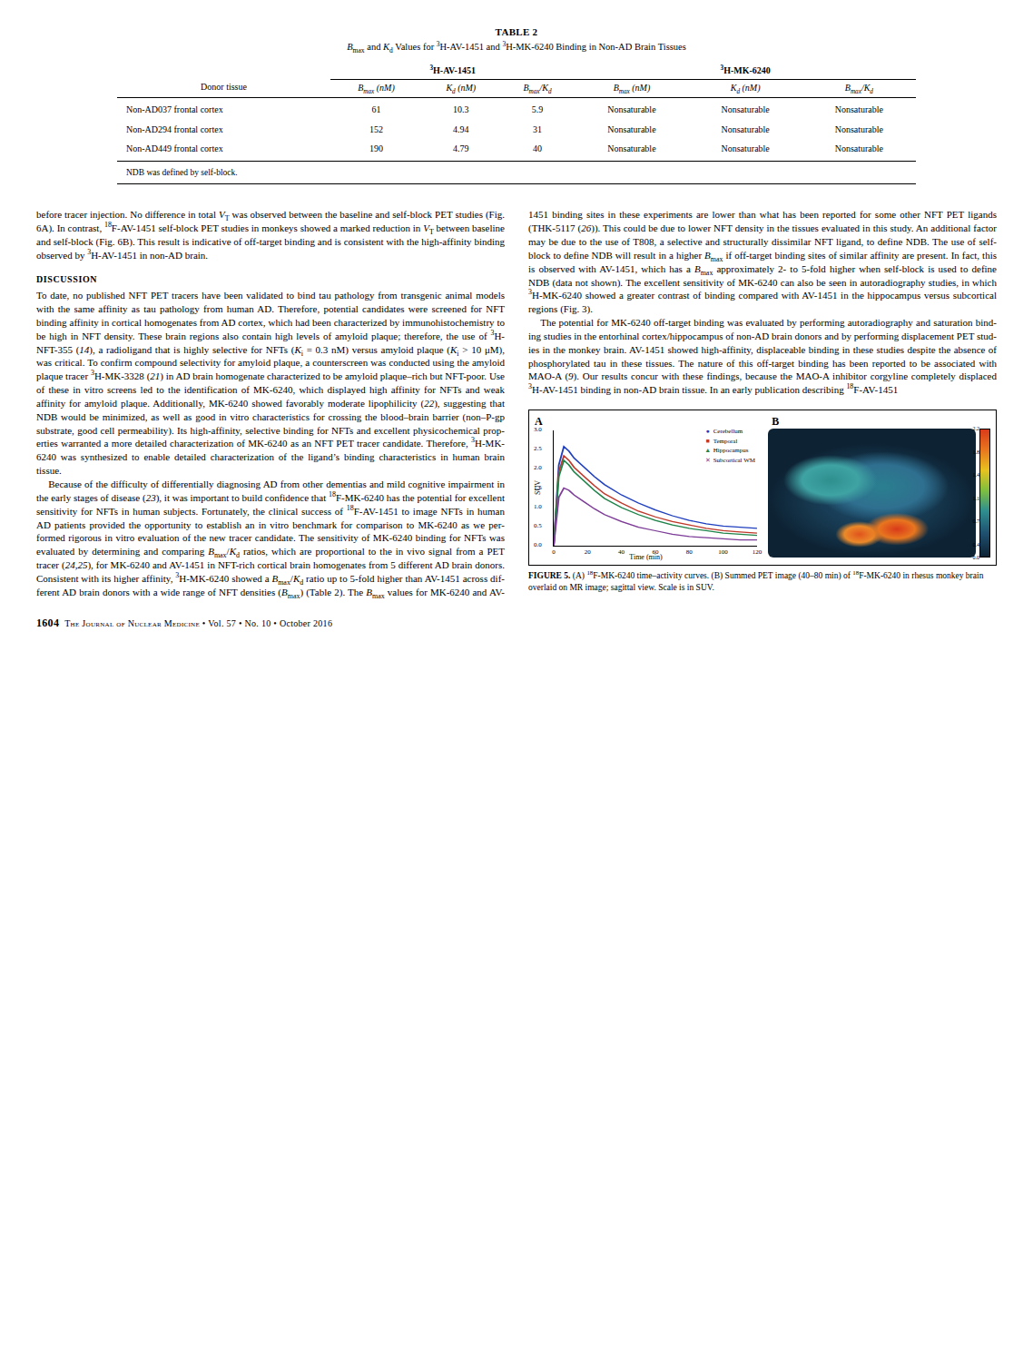TABLE 2
Bmax and Kd Values for 3H-AV-1451 and 3H-MK-6240 Binding in Non-AD Brain Tissues
| | 3 H-AV-1451 | 3 H-MK-6240 |
| --- | --- | --- |
| Donor tissue | B max (nM) | K d (nM) | B max / K d | B max (nM) | K d (nM) | B max / K d |
| Non-AD037 frontal cortex | 61 | 10.3 | 5.9 | Nonsaturable | Nonsaturable | Nonsaturable |
| Non-AD294 frontal cortex | 152 | 4.94 | 31 | Nonsaturable | Nonsaturable | Nonsaturable |
| Non-AD449 frontal cortex | 190 | 4.79 | 40 | Nonsaturable | Nonsaturable | Nonsaturable |
NDB was defined by self-block.
before tracer injection. No difference in total VT was observed between the baseline and self-block PET studies (Fig. 6A). In contrast, 18F-AV-1451 self-block PET studies in monkeys showed a marked reduction in VT between baseline and self-block (Fig. 6B). This result is indicative of off-target binding and is consistent with the high-affinity binding observed by 3H-AV-1451 in non-AD brain.
DISCUSSION
To date, no published NFT PET tracers have been validated to bind tau pathology from transgenic animal models with the same affinity as tau pathology from human AD. Therefore, potential candidates were screened for NFT binding affinity in cortical homogenates from AD cortex, which had been characterized by immunohistochemistry to be high in NFT density. These brain regions also contain high levels of amyloid plaque; therefore, the use of 3H-NFT-355 (14), a radioligand that is highly selective for NFTs (Ki = 0.3 nM) versus amyloid plaque (Ki > 10 μM), was critical. To confirm compound selectivity for amyloid plaque, a counterscreen was conducted using the amyloid plaque tracer 3H-MK-3328 (21) in AD brain homogenate characterized to be amyloid plaque–rich but NFT-poor. Use of these in vitro screens led to the identification of MK-6240, which displayed high affinity for NFTs and weak affinity for amyloid plaque. Additionally, MK-6240 showed favorably moderate lipophilicity (22), suggesting that NDB would be minimized, as well as good in vitro characteristics for crossing the blood–brain barrier (non–P-gp substrate, good cell permeability). Its high-affinity, selective binding for NFTs and excellent physicochemical properties warranted a more detailed characterization of MK-6240 as an NFT PET tracer candidate. Therefore, 3H-MK-6240 was synthesized to enable detailed characterization of the ligand’s binding characteristics in human brain tissue.
Because of the difficulty of differentially diagnosing AD from other dementias and mild cognitive impairment in the early stages of disease (23), it was important to build confidence that 18F-MK-6240 has the potential for excellent sensitivity for NFTs in human subjects. Fortunately, the clinical success of 18F-AV-1451 to image NFTs in human AD patients provided the opportunity to establish an in vitro benchmark for comparison to MK-6240 as we performed rigorous in vitro evaluation of the new tracer candidate. The sensitivity of MK-6240 binding for NFTs was evaluated by determining and comparing Bmax/Kd ratios, which are proportional to the in vivo signal from a PET tracer (24,25), for MK-6240 and AV-1451 in NFT-rich cortical brain homogenates from 5 different AD brain donors. Consistent with its higher affinity, 3H-MK-6240 showed a Bmax/Kd ratio up to 5-fold higher than AV-1451 across different AD brain donors with a wide range of NFT densities (Bmax) (Table 2). The Bmax values for MK-6240 and AV-1451 binding sites in these experiments are lower than what has been reported for some other NFT PET ligands (THK-5117 (26)). This could be due to lower NFT density in the tissues evaluated in this study. An additional factor may be due to the use of T808, a selective and structurally dissimilar NFT ligand, to define NDB. The use of self-block to define NDB will result in a higher Bmax if off-target binding sites of similar affinity are present. In fact, this is observed with AV-1451, which has a Bmax approximately 2- to 5-fold higher when self-block is used to define NDB (data not shown). The excellent sensitivity of MK-6240 can also be seen in autoradiography studies, in which 3H-MK-6240 showed a greater contrast of binding compared with AV-1451 in the hippocampus versus subcortical regions (Fig. 3).
The potential for MK-6240 off-target binding was evaluated by performing autoradiography and saturation binding studies in the entorhinal cortex/hippocampus of non-AD brain donors and by performing displacement PET studies in the monkey brain. AV-1451 showed high-affinity, displaceable binding in these studies despite the absence of phosphorylated tau in these tissues. The nature of this off-target binding has been reported to be associated with MAO-A (9). Our results concur with these findings, because the MAO-A inhibitor corgyline completely displaced 3H-AV-1451 binding in non-AD brain tissue. In an early publication describing 18F-AV-1451
A
B
SUV
Time (min)
●Cerebellum
■Temporal
▲Hippocampus
✕Subcortical WM
3.0 2.5 2.0 1.5 1.0 0.5 0.0 0 20 40 60 80 100 120
2.2 1.8 1.4 1.1 0.7 0.4 0.0
FIGURE 5. (A) 18F-MK-6240 time–activity curves. (B) Summed PET image (40–80 min) of 18F-MK-6240 in rhesus monkey brain overlaid on MR image; sagittal view. Scale is in SUV.
1604 The Journal of Nuclear Medicine • Vol. 57 • No. 10 • October 2016